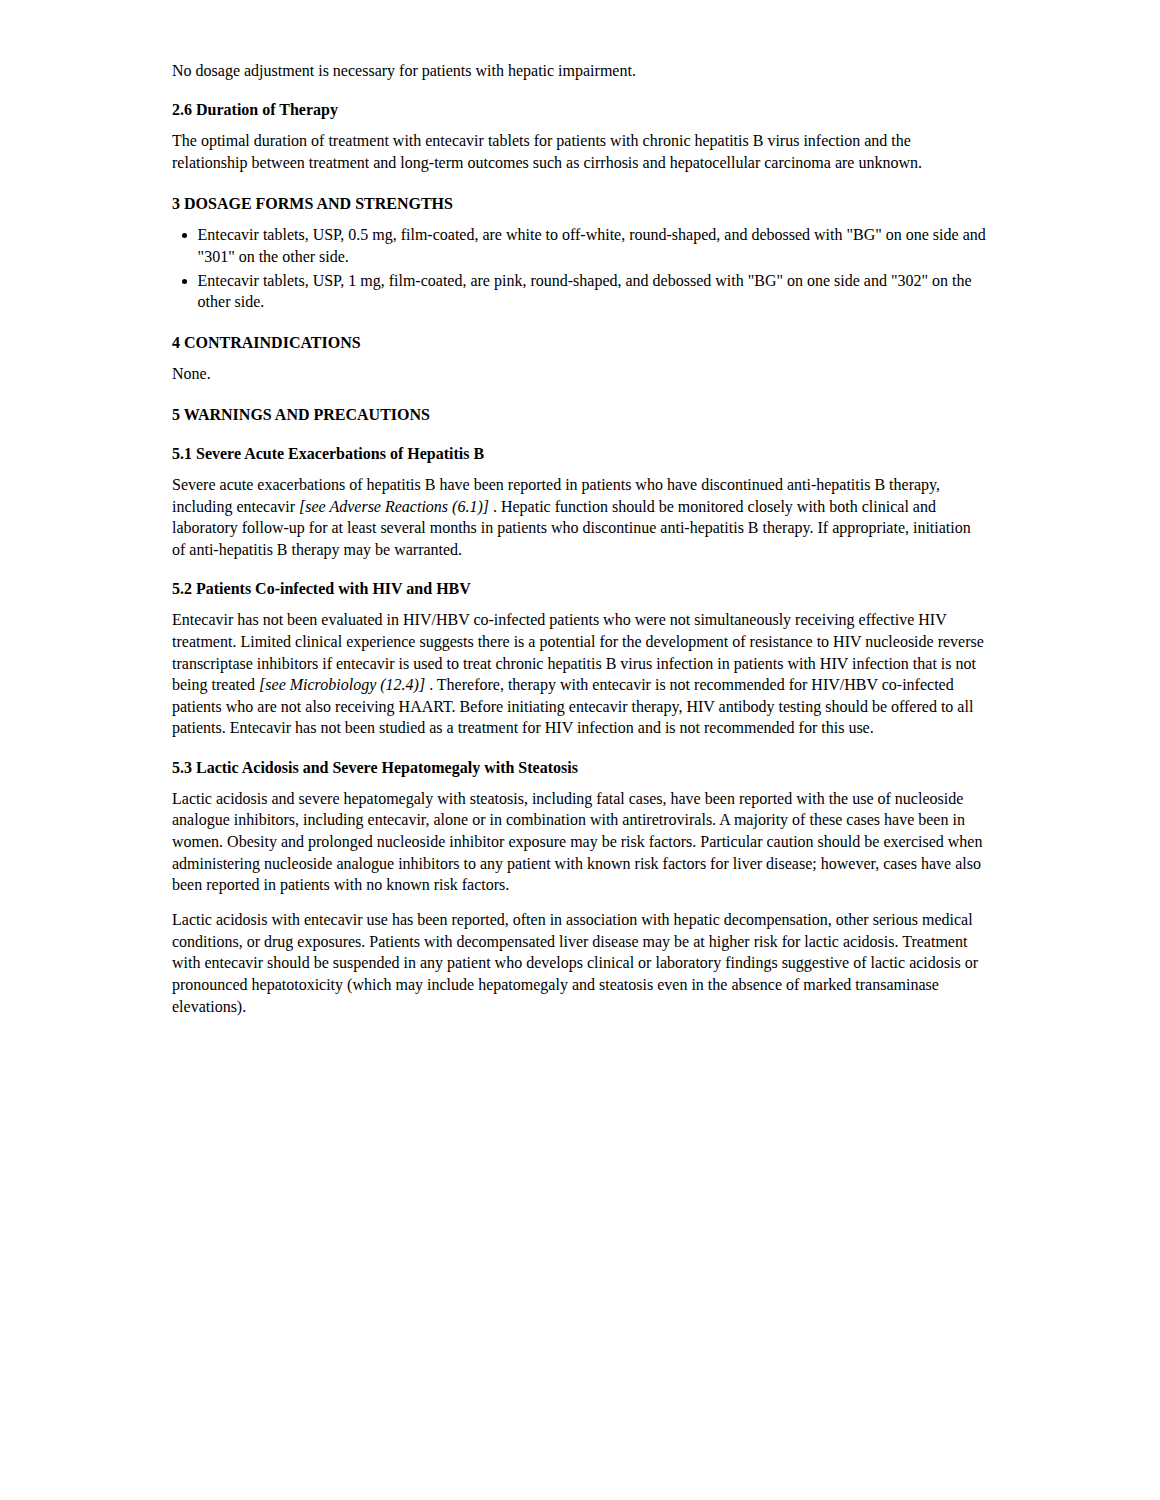No dosage adjustment is necessary for patients with hepatic impairment.
2.6 Duration of Therapy
The optimal duration of treatment with entecavir tablets for patients with chronic hepatitis B virus infection and the relationship between treatment and long-term outcomes such as cirrhosis and hepatocellular carcinoma are unknown.
3 DOSAGE FORMS AND STRENGTHS
Entecavir tablets, USP, 0.5 mg, film-coated, are white to off-white, round-shaped, and debossed with "BG" on one side and "301" on the other side.
Entecavir tablets, USP, 1 mg, film-coated, are pink, round-shaped, and debossed with "BG" on one side and "302" on the other side.
4 CONTRAINDICATIONS
None.
5 WARNINGS AND PRECAUTIONS
5.1 Severe Acute Exacerbations of Hepatitis B
Severe acute exacerbations of hepatitis B have been reported in patients who have discontinued anti-hepatitis B therapy, including entecavir [see Adverse Reactions (6.1)] . Hepatic function should be monitored closely with both clinical and laboratory follow-up for at least several months in patients who discontinue anti-hepatitis B therapy. If appropriate, initiation of anti-hepatitis B therapy may be warranted.
5.2 Patients Co-infected with HIV and HBV
Entecavir has not been evaluated in HIV/HBV co-infected patients who were not simultaneously receiving effective HIV treatment. Limited clinical experience suggests there is a potential for the development of resistance to HIV nucleoside reverse transcriptase inhibitors if entecavir is used to treat chronic hepatitis B virus infection in patients with HIV infection that is not being treated [see Microbiology (12.4)] . Therefore, therapy with entecavir is not recommended for HIV/HBV co-infected patients who are not also receiving HAART. Before initiating entecavir therapy, HIV antibody testing should be offered to all patients. Entecavir has not been studied as a treatment for HIV infection and is not recommended for this use.
5.3 Lactic Acidosis and Severe Hepatomegaly with Steatosis
Lactic acidosis and severe hepatomegaly with steatosis, including fatal cases, have been reported with the use of nucleoside analogue inhibitors, including entecavir, alone or in combination with antiretrovirals. A majority of these cases have been in women. Obesity and prolonged nucleoside inhibitor exposure may be risk factors. Particular caution should be exercised when administering nucleoside analogue inhibitors to any patient with known risk factors for liver disease; however, cases have also been reported in patients with no known risk factors.
Lactic acidosis with entecavir use has been reported, often in association with hepatic decompensation, other serious medical conditions, or drug exposures. Patients with decompensated liver disease may be at higher risk for lactic acidosis. Treatment with entecavir should be suspended in any patient who develops clinical or laboratory findings suggestive of lactic acidosis or pronounced hepatotoxicity (which may include hepatomegaly and steatosis even in the absence of marked transaminase elevations).